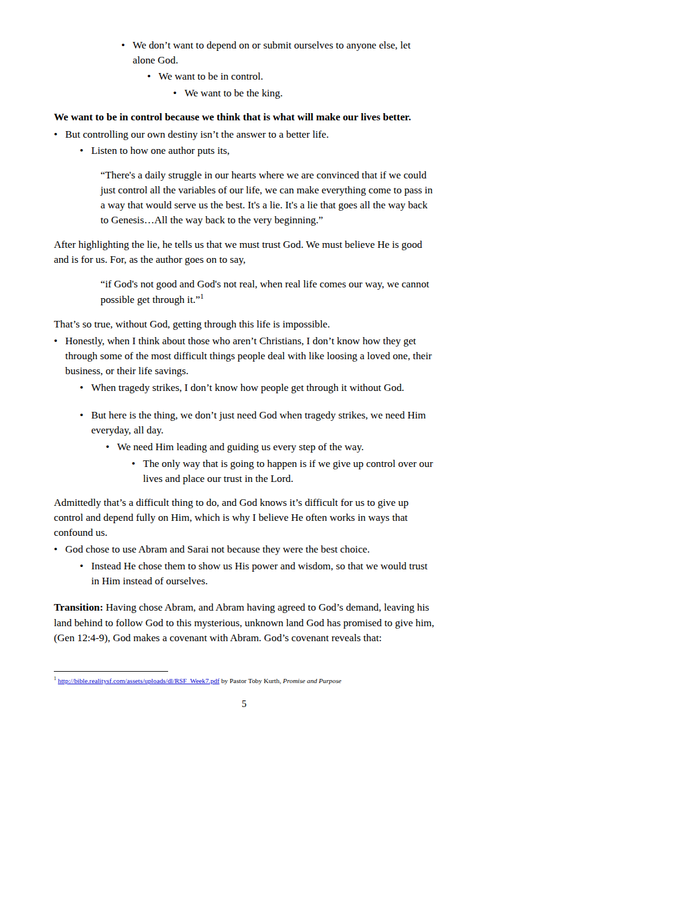We don’t want to depend on or submit ourselves to anyone else, let alone God.
We want to be in control.
We want to be the king.
We want to be in control because we think that is what will make our lives better.
But controlling our own destiny isn’t the answer to a better life.
Listen to how one author puts its,
“There's a daily struggle in our hearts where we are convinced that if we could just control all the variables of our life, we can make everything come to pass in a way that would serve us the best. It's a lie. It's a lie that goes all the way back to Genesis…All the way back to the very beginning.”
After highlighting the lie, he tells us that we must trust God. We must believe He is good and is for us. For, as the author goes on to say,
“if God's not good and God's not real, when real life comes our way, we cannot possible get through it.”1
That’s so true, without God, getting through this life is impossible.
Honestly, when I think about those who aren’t Christians, I don’t know how they get through some of the most difficult things people deal with like loosing a loved one, their business, or their life savings.
When tragedy strikes, I don’t know how people get through it without God.
But here is the thing, we don’t just need God when tragedy strikes, we need Him everyday, all day.
We need Him leading and guiding us every step of the way.
The only way that is going to happen is if we give up control over our lives and place our trust in the Lord.
Admittedly that’s a difficult thing to do, and God knows it’s difficult for us to give up control and depend fully on Him, which is why I believe He often works in ways that confound us.
God chose to use Abram and Sarai not because they were the best choice.
Instead He chose them to show us His power and wisdom, so that we would trust in Him instead of ourselves.
Transition: Having chose Abram, and Abram having agreed to God’s demand, leaving his land behind to follow God to this mysterious, unknown land God has promised to give him, (Gen 12:4-9), God makes a covenant with Abram. God’s covenant reveals that:
1 http://bible.realitysf.com/assets/uploads/dl/RSF_Week7.pdf by Pastor Toby Kurth, Promise and Purpose
5